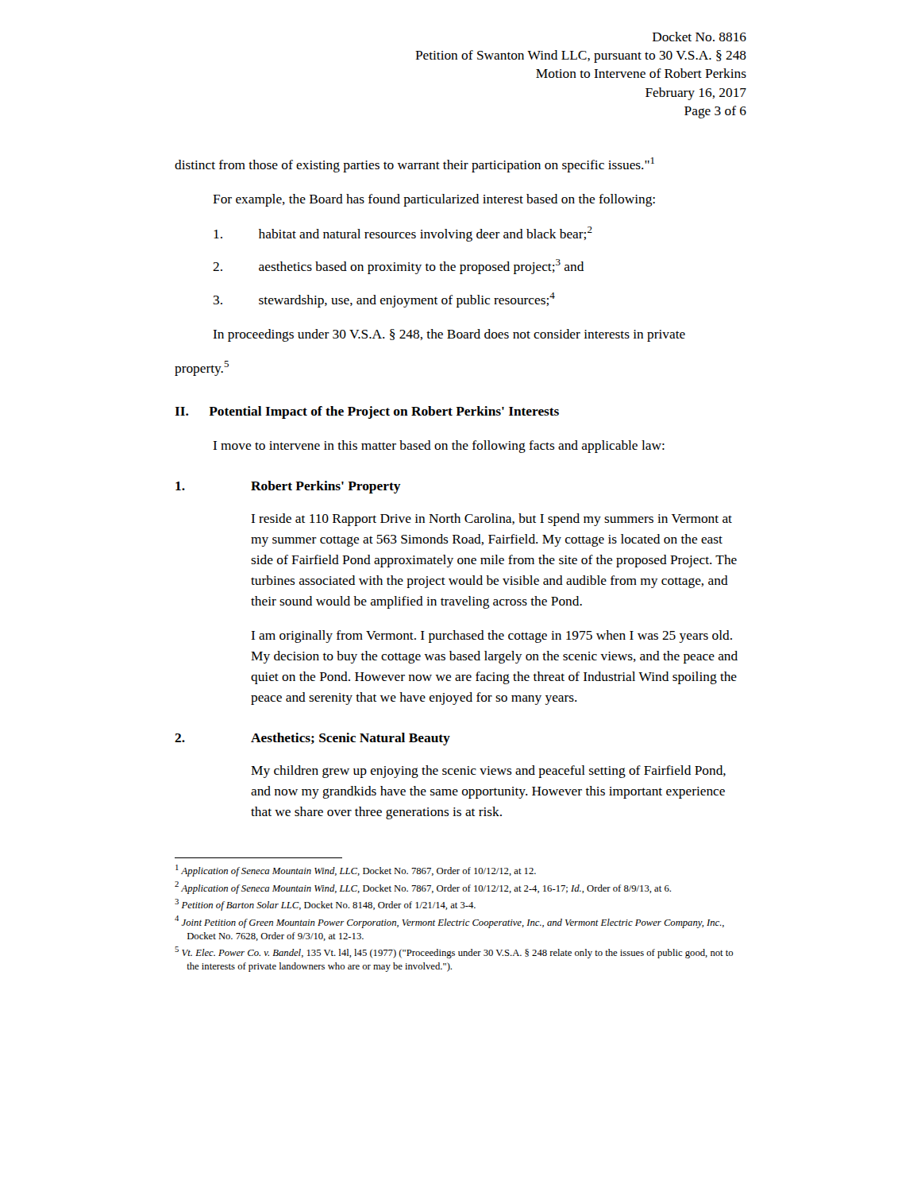Docket No. 8816
Petition of Swanton Wind LLC, pursuant to 30 V.S.A. § 248
Motion to Intervene of Robert Perkins
February 16, 2017
Page 3 of 6
distinct from those of existing parties to warrant their participation on specific issues."1
For example, the Board has found particularized interest based on the following:
1. habitat and natural resources involving deer and black bear;2
2. aesthetics based on proximity to the proposed project;3 and
3. stewardship, use, and enjoyment of public resources;4
In proceedings under 30 V.S.A. § 248, the Board does not consider interests in private
property.5
II. Potential Impact of the Project on Robert Perkins' Interests
I move to intervene in this matter based on the following facts and applicable law:
1. Robert Perkins' Property
I reside at 110 Rapport Drive in North Carolina, but I spend my summers in Vermont at my summer cottage at 563 Simonds Road, Fairfield. My cottage is located on the east side of Fairfield Pond approximately one mile from the site of the proposed Project. The turbines associated with the project would be visible and audible from my cottage, and their sound would be amplified in traveling across the Pond.
I am originally from Vermont. I purchased the cottage in 1975 when I was 25 years old. My decision to buy the cottage was based largely on the scenic views, and the peace and quiet on the Pond. However now we are facing the threat of Industrial Wind spoiling the peace and serenity that we have enjoyed for so many years.
2. Aesthetics; Scenic Natural Beauty
My children grew up enjoying the scenic views and peaceful setting of Fairfield Pond, and now my grandkids have the same opportunity. However this important experience that we share over three generations is at risk.
1Application of Seneca Mountain Wind, LLC, Docket No. 7867, Order of 10/12/12, at 12.
2Application of Seneca Mountain Wind, LLC, Docket No. 7867, Order of 10/12/12, at 2-4, 16-17; Id., Order of 8/9/13, at 6.
3Petition of Barton Solar LLC, Docket No. 8148, Order of 1/21/14, at 3-4.
4Joint Petition of Green Mountain Power Corporation, Vermont Electric Cooperative, Inc., and Vermont Electric Power Company, Inc., Docket No. 7628, Order of 9/3/10, at 12-13.
5Vt. Elec. Power Co. v. Bandel, 135 Vt. l4l, l45 (1977) ("Proceedings under 30 V.S.A. § 248 relate only to the issues of public good, not to the interests of private landowners who are or may be involved.").